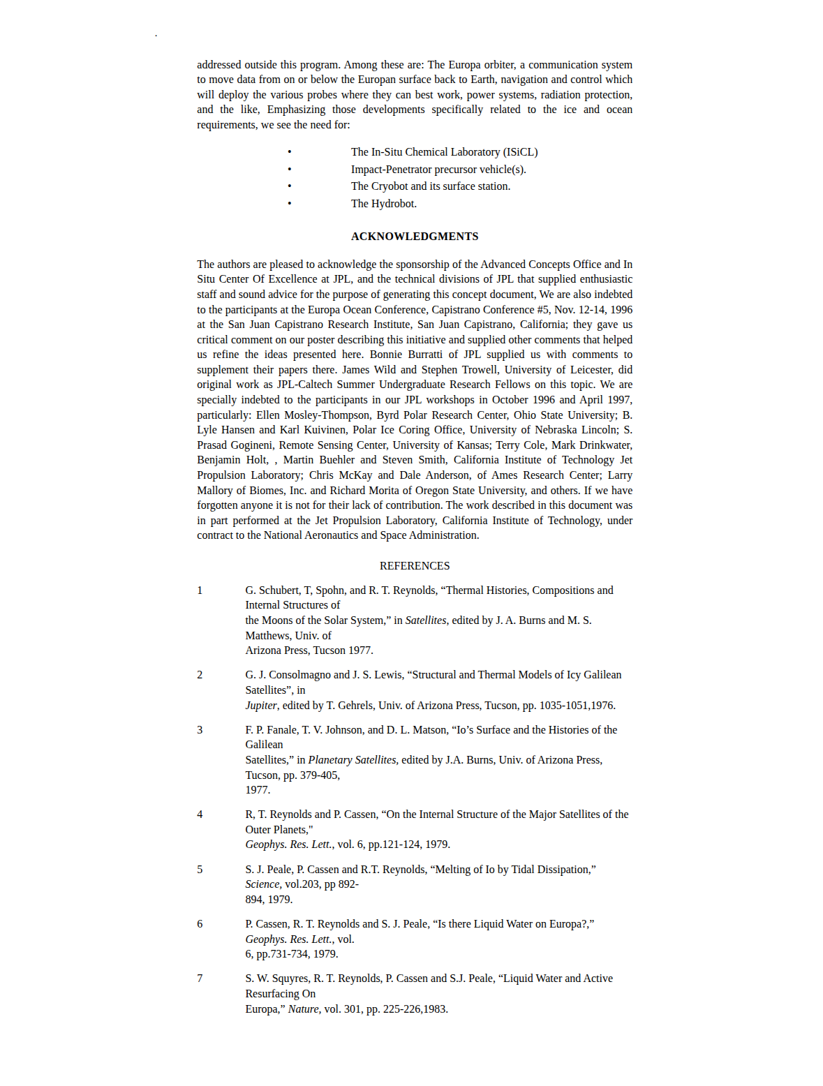.
addressed outside this program. Among these are: The Europa orbiter, a communication system to move data from on or below the Europan surface back to Earth, navigation and control which will deploy the various probes where they can best work, power systems, radiation protection, and the like, Emphasizing those developments specifically related to the ice and ocean requirements, we see the need for:
The In-Situ Chemical Laboratory (ISiCL)
Impact-Penetrator precursor vehicle(s).
The Cryobot and its surface station.
The Hydrobot.
ACKNOWLEDGMENTS
The authors are pleased to acknowledge the sponsorship of the Advanced Concepts Office and In Situ Center Of Excellence at JPL, and the technical divisions of JPL that supplied enthusiastic staff and sound advice for the purpose of generating this concept document, We are also indebted to the participants at the Europa Ocean Conference, Capistrano Conference #5, Nov. 12-14, 1996 at the San Juan Capistrano Research Institute, San Juan Capistrano, California; they gave us critical comment on our poster describing this initiative and supplied other comments that helped us refine the ideas presented here. Bonnie Burratti of JPL supplied us with comments to supplement their papers there. James Wild and Stephen Trowell, University of Leicester, did original work as JPL-Caltech Summer Undergraduate Research Fellows on this topic. We are specially indebted to the participants in our JPL workshops in October 1996 and April 1997, particularly: Ellen Mosley-Thompson, Byrd Polar Research Center, Ohio State University; B. Lyle Hansen and Karl Kuivinen, Polar Ice Coring Office, University of Nebraska Lincoln; S. Prasad Gogineni, Remote Sensing Center, University of Kansas; Terry Cole, Mark Drinkwater, Benjamin Holt, , Martin Buehler and Steven Smith, California Institute of Technology Jet Propulsion Laboratory; Chris McKay and Dale Anderson, of Ames Research Center; Larry Mallory of Biomes, Inc. and Richard Morita of Oregon State University, and others. If we have forgotten anyone it is not for their lack of contribution. The work described in this document was in part performed at the Jet Propulsion Laboratory, California Institute of Technology, under contract to the National Aeronautics and Space Administration.
REFERENCES
G. Schubert, T, Spohn, and R. T. Reynolds, “Thermal Histories, Compositions and Internal Structures of the Moons of the Solar System,” in Satellites, edited by J. A. Burns and M. S. Matthews, Univ. of Arizona Press, Tucson 1977.
G. J. Consolmagno and J. S. Lewis, “Structural and Thermal Models of Icy Galilean Satellites”, in Jupiter, edited by T. Gehrels, Univ. of Arizona Press, Tucson, pp. 1035-1051,1976.
F. P. Fanale, T. V. Johnson, and D. L. Matson, “Io’s Surface and the Histories of the Galilean Satellites,” in Planetary Satellites, edited by J.A. Burns, Univ. of Arizona Press, Tucson, pp. 379-405, 1977.
R, T. Reynolds and P. Cassen, “On the Internal Structure of the Major Satellites of the Outer Planets," Geophys. Res. Lett., vol. 6, pp.121-124, 1979.
S. J. Peale, P. Cassen and R.T. Reynolds, “Melting of Io by Tidal Dissipation,” Science, vol.203, pp 892- 894, 1979.
P. Cassen, R. T. Reynolds and S. J. Peale, “Is there Liquid Water on Europa?,” Geophys. Res. Lett., vol. 6, pp.731-734, 1979.
S. W. Squyres, R. T. Reynolds, P. Cassen and S.J. Peale, “Liquid Water and Active Resurfacing On Europa,” Nature, vol. 301, pp. 225-226,1983.